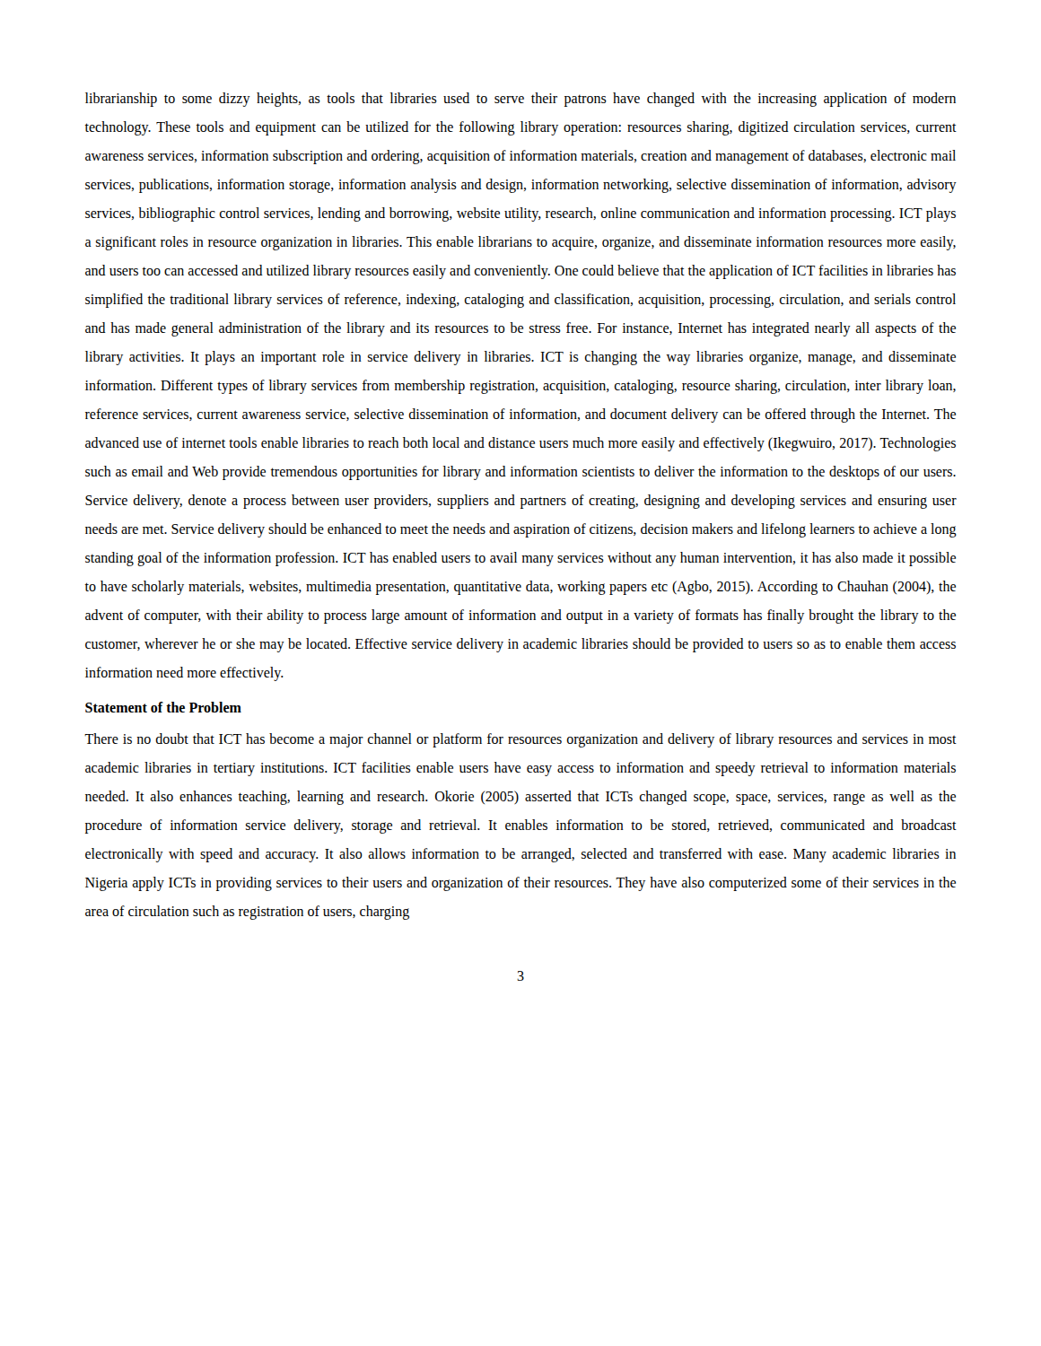librarianship to some dizzy heights, as tools that libraries used to serve their patrons have changed with the increasing application of modern technology. These tools and equipment can be utilized for the following library operation: resources sharing, digitized circulation services, current awareness services, information subscription and ordering, acquisition of information materials, creation and management of databases, electronic mail services, publications, information storage, information analysis and design, information networking, selective dissemination of information, advisory services, bibliographic control services, lending and borrowing, website utility, research, online communication and information processing. ICT plays a significant roles in resource organization in libraries. This enable librarians to acquire, organize, and disseminate information resources more easily, and users too can accessed and utilized library resources easily and conveniently. One could believe that the application of ICT facilities in libraries has simplified the traditional library services of reference, indexing, cataloging and classification, acquisition, processing, circulation, and serials control and has made general administration of the library and its resources to be stress free. For instance, Internet has integrated nearly all aspects of the library activities. It plays an important role in service delivery in libraries. ICT is changing the way libraries organize, manage, and disseminate information. Different types of library services from membership registration, acquisition, cataloging, resource sharing, circulation, inter library loan, reference services, current awareness service, selective dissemination of information, and document delivery can be offered through the Internet. The advanced use of internet tools enable libraries to reach both local and distance users much more easily and effectively (Ikegwuiro, 2017). Technologies such as email and Web provide tremendous opportunities for library and information scientists to deliver the information to the desktops of our users. Service delivery, denote a process between user providers, suppliers and partners of creating, designing and developing services and ensuring user needs are met. Service delivery should be enhanced to meet the needs and aspiration of citizens, decision makers and lifelong learners to achieve a long standing goal of the information profession. ICT has enabled users to avail many services without any human intervention, it has also made it possible to have scholarly materials, websites, multimedia presentation, quantitative data, working papers etc (Agbo, 2015). According to Chauhan (2004), the advent of computer, with their ability to process large amount of information and output in a variety of formats has finally brought the library to the customer, wherever he or she may be located. Effective service delivery in academic libraries should be provided to users so as to enable them access information need more effectively.
Statement of the Problem
There is no doubt that ICT has become a major channel or platform for resources organization and delivery of library resources and services in most academic libraries in tertiary institutions. ICT facilities enable users have easy access to information and speedy retrieval to information materials needed. It also enhances teaching, learning and research. Okorie (2005) asserted that ICTs changed scope, space, services, range as well as the procedure of information service delivery, storage and retrieval. It enables information to be stored, retrieved, communicated and broadcast electronically with speed and accuracy. It also allows information to be arranged, selected and transferred with ease. Many academic libraries in Nigeria apply ICTs in providing services to their users and organization of their resources. They have also computerized some of their services in the area of circulation such as registration of users, charging
3